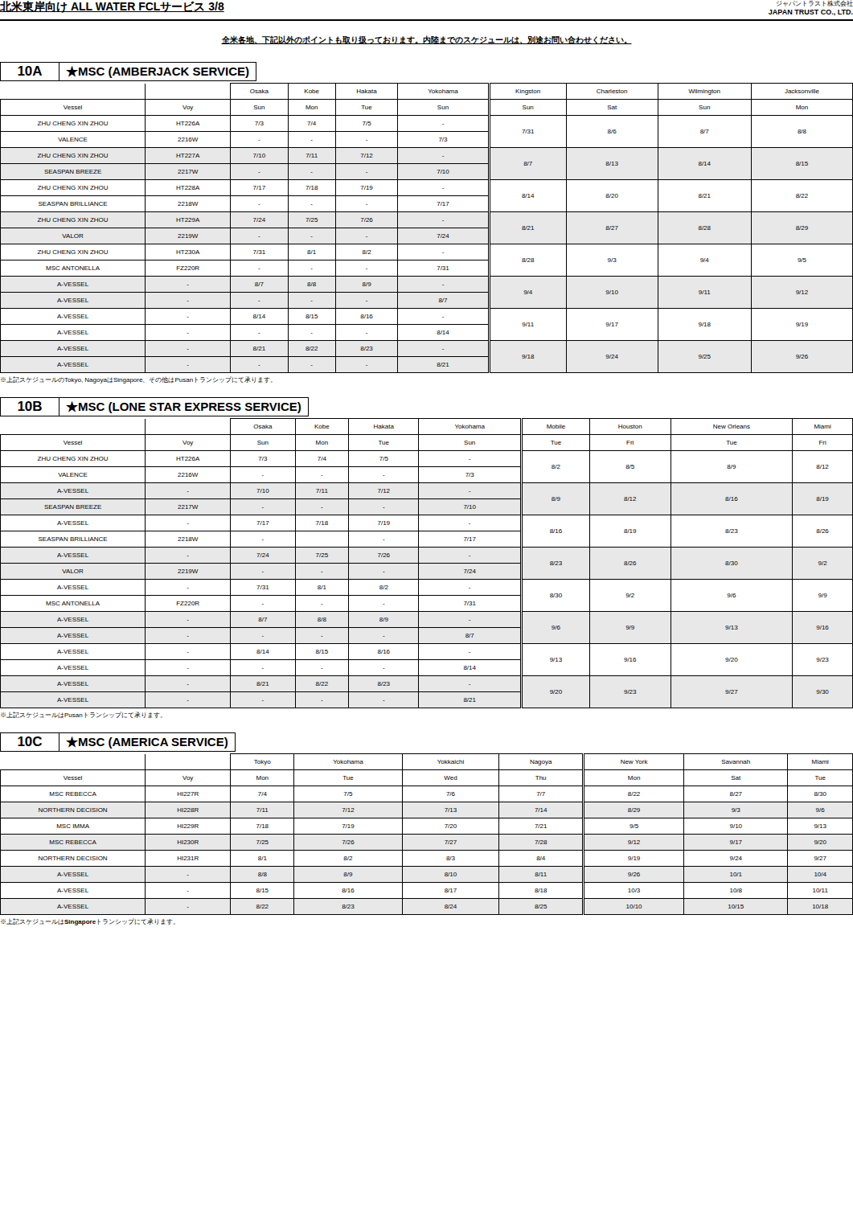北米東岸向け ALL WATER FCLサービス 3/8
ジャパントラスト株式会社
JAPAN TRUST CO., LTD.
全米各地、下記以外のポイントも取り扱っております。内陸までのスケジュールは、別途お問い合わせください。
10A
★MSC (AMBERJACK SERVICE)
| | | Osaka | Kobe | Hakata | Yokohama | Kingston | Charleston | Wilmington | Jacksonville |
| --- | --- | --- | --- | --- | --- | --- | --- | --- | --- |
| Vessel | Voy | Sun | Mon | Tue | Sun | Sun | Sat | Sun | Mon |
| ZHU CHENG XIN ZHOU | HT226A | 7/3 | 7/4 | 7/5 | - | 7/31 | 8/6 | 8/7 | 8/8 |
| VALENCE | 2216W | - | - | - | 7/3 |
| ZHU CHENG XIN ZHOU | HT227A | 7/10 | 7/11 | 7/12 | - | 8/7 | 8/13 | 8/14 | 8/15 |
| SEASPAN BREEZE | 2217W | - | - | - | 7/10 |
| ZHU CHENG XIN ZHOU | HT228A | 7/17 | 7/18 | 7/19 | - | 8/14 | 8/20 | 8/21 | 8/22 |
| SEASPAN BRILLIANCE | 2218W | - | - | - | 7/17 |
| ZHU CHENG XIN ZHOU | HT229A | 7/24 | 7/25 | 7/26 | - | 8/21 | 8/27 | 8/28 | 8/29 |
| VALOR | 2219W | - | - | - | 7/24 |
| ZHU CHENG XIN ZHOU | HT230A | 7/31 | 8/1 | 8/2 | - | 8/28 | 9/3 | 9/4 | 9/5 |
| MSC ANTONELLA | FZ220R | - | - | - | 7/31 |
| A-VESSEL | - | 8/7 | 8/8 | 8/9 | - | 9/4 | 9/10 | 9/11 | 9/12 |
| A-VESSEL | - | - | - | - | 8/7 |
| A-VESSEL | - | 8/14 | 8/15 | 8/16 | - | 9/11 | 9/17 | 9/18 | 9/19 |
| A-VESSEL | - | - | - | - | 8/14 |
| A-VESSEL | - | 8/21 | 8/22 | 8/23 | - | 9/18 | 9/24 | 9/25 | 9/26 |
| A-VESSEL | - | - | - | - | 8/21 |
※上記スケジュールのTokyo, NagoyaはSingapore、その他はPusanトランシップにて承ります。
10B
★MSC (LONE STAR EXPRESS SERVICE)
| | | Osaka | Kobe | Hakata | Yokohama | Mobile | Houston | New Orleans | Miami |
| --- | --- | --- | --- | --- | --- | --- | --- | --- | --- |
| Vessel | Voy | Sun | Mon | Tue | Sun | Tue | Fri | Tue | Fri |
| ZHU CHENG XIN ZHOU | HT226A | 7/3 | 7/4 | 7/5 | - | 8/2 | 8/5 | 8/9 | 8/12 |
| VALENCE | 2216W | - | - | - | 7/3 |
| A-VESSEL | - | 7/10 | 7/11 | 7/12 | - | 8/9 | 8/12 | 8/16 | 8/19 |
| SEASPAN BREEZE | 2217W | - | - | - | 7/10 |
| A-VESSEL | - | 7/17 | 7/18 | 7/19 | - | 8/16 | 8/19 | 8/23 | 8/26 |
| SEASPAN BRILLIANCE | 2218W | - | | - | 7/17 |
| A-VESSEL | - | 7/24 | 7/25 | 7/26 | - | 8/23 | 8/26 | 8/30 | 9/2 |
| VALOR | 2219W | - | - | - | 7/24 |
| A-VESSEL | - | 7/31 | 8/1 | 8/2 | - | 8/30 | 9/2 | 9/6 | 9/9 |
| MSC ANTONELLA | FZ220R | - | - | - | 7/31 |
| A-VESSEL | - | 8/7 | 8/8 | 8/9 | - | 9/6 | 9/9 | 9/13 | 9/16 |
| A-VESSEL | - | - | - | - | 8/7 |
| A-VESSEL | - | 8/14 | 8/15 | 8/16 | - | 9/13 | 9/16 | 9/20 | 9/23 |
| A-VESSEL | - | - | - | - | 8/14 |
| A-VESSEL | - | 8/21 | 8/22 | 8/23 | - | 9/20 | 9/23 | 9/27 | 9/30 |
| A-VESSEL | - | - | - | - | 8/21 |
※上記スケジュールはPusanトランシップにて承ります。
10C
★MSC (AMERICA SERVICE)
| | | Tokyo | Yokohama | Yokkaichi | Nagoya | New York | Savannah | Miami |
| --- | --- | --- | --- | --- | --- | --- | --- | --- |
| Vessel | Voy | Mon | Tue | Wed | Thu | Mon | Sat | Tue |
| MSC REBECCA | HI227R | 7/4 | 7/5 | 7/6 | 7/7 | 8/22 | 8/27 | 8/30 |
| NORTHERN DECISION | HI228R | 7/11 | 7/12 | 7/13 | 7/14 | 8/29 | 9/3 | 9/6 |
| MSC IMMA | HI229R | 7/18 | 7/19 | 7/20 | 7/21 | 9/5 | 9/10 | 9/13 |
| MSC REBECCA | HI230R | 7/25 | 7/26 | 7/27 | 7/28 | 9/12 | 9/17 | 9/20 |
| NORTHERN DECISION | HI231R | 8/1 | 8/2 | 8/3 | 8/4 | 9/19 | 9/24 | 9/27 |
| A-VESSEL | - | 8/8 | 8/9 | 8/10 | 8/11 | 9/26 | 10/1 | 10/4 |
| A-VESSEL | - | 8/15 | 8/16 | 8/17 | 8/18 | 10/3 | 10/8 | 10/11 |
| A-VESSEL | - | 8/22 | 8/23 | 8/24 | 8/25 | 10/10 | 10/15 | 10/18 |
※上記スケジュールはSingaporeトランシップにて承ります。